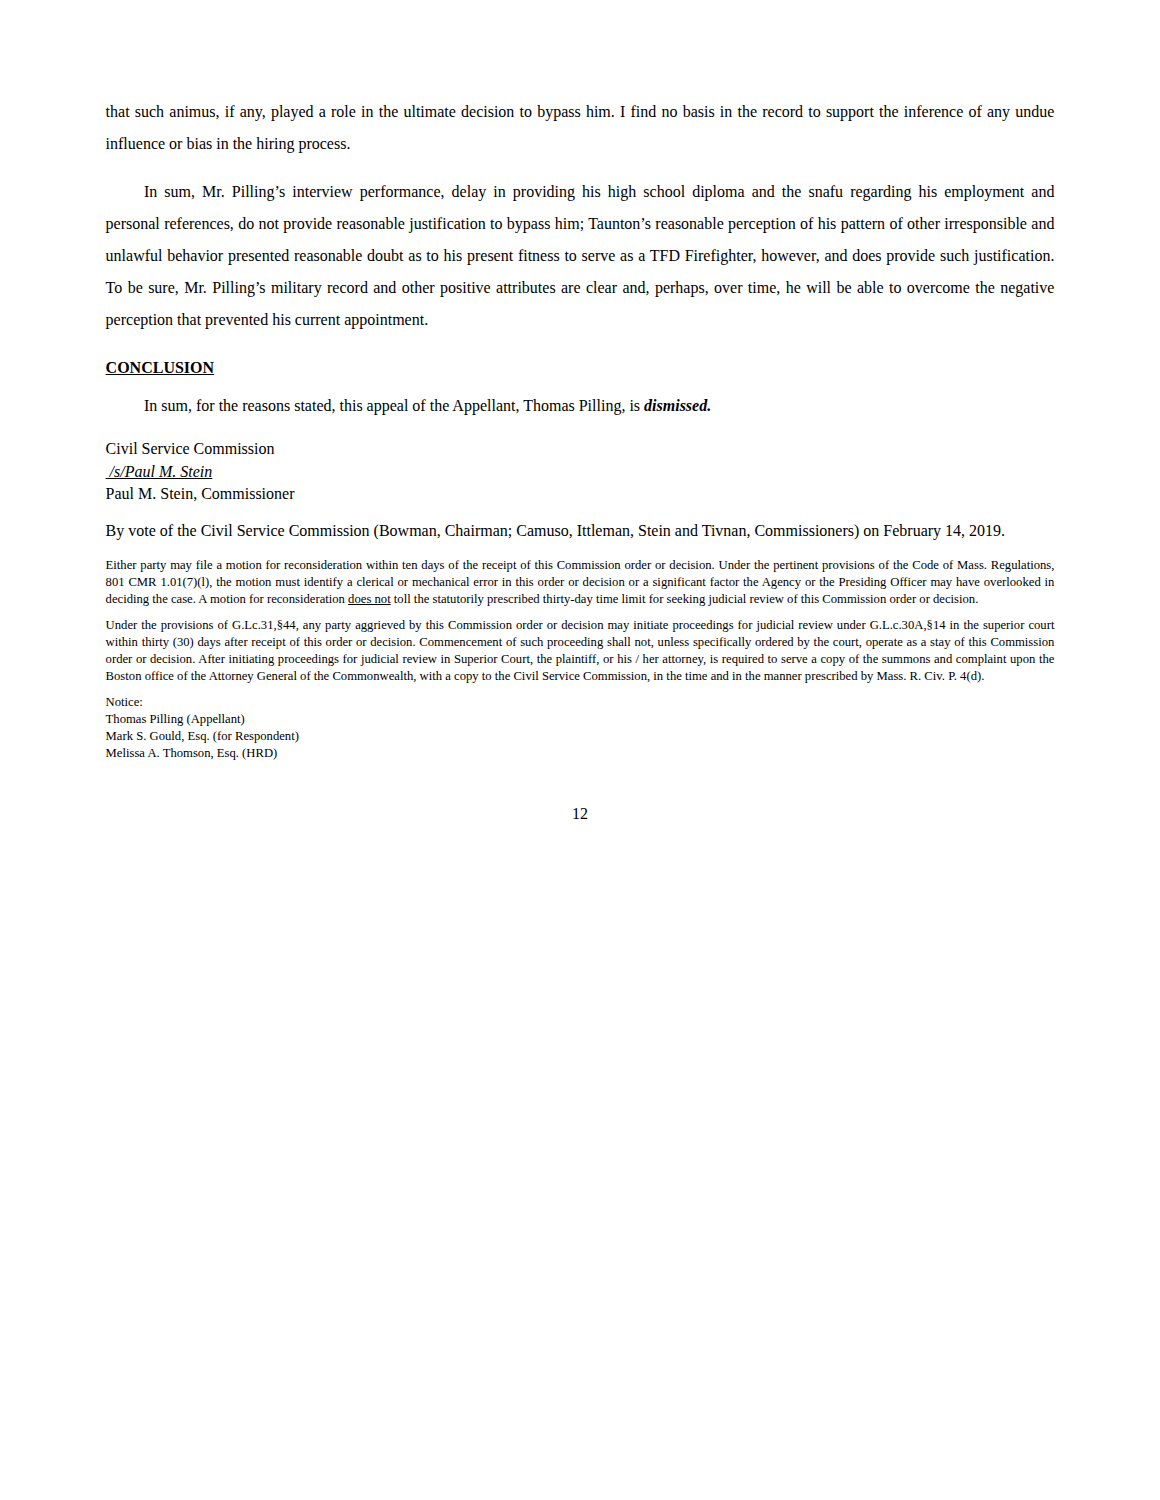that such animus, if any, played a role in the ultimate decision to bypass him. I find no basis in the record to support the inference of any undue influence or bias in the hiring process.
In sum, Mr. Pilling’s interview performance, delay in providing his high school diploma and the snafu regarding his employment and personal references, do not provide reasonable justification to bypass him; Taunton’s reasonable perception of his pattern of other irresponsible and unlawful behavior presented reasonable doubt as to his present fitness to serve as a TFD Firefighter, however, and does provide such justification. To be sure, Mr. Pilling’s military record and other positive attributes are clear and, perhaps, over time, he will be able to overcome the negative perception that prevented his current appointment.
CONCLUSION
In sum, for the reasons stated, this appeal of the Appellant, Thomas Pilling, is dismissed.
Civil Service Commission
/s/Paul M. Stein
Paul M. Stein, Commissioner
By vote of the Civil Service Commission (Bowman, Chairman; Camuso, Ittleman, Stein and Tivnan, Commissioners) on February 14, 2019.
Either party may file a motion for reconsideration within ten days of the receipt of this Commission order or decision. Under the pertinent provisions of the Code of Mass. Regulations, 801 CMR 1.01(7)(l), the motion must identify a clerical or mechanical error in this order or decision or a significant factor the Agency or the Presiding Officer may have overlooked in deciding the case. A motion for reconsideration does not toll the statutorily prescribed thirty-day time limit for seeking judicial review of this Commission order or decision.
Under the provisions of G.Lc.31,§44, any party aggrieved by this Commission order or decision may initiate proceedings for judicial review under G.L.c.30A,§14 in the superior court within thirty (30) days after receipt of this order or decision. Commencement of such proceeding shall not, unless specifically ordered by the court, operate as a stay of this Commission order or decision. After initiating proceedings for judicial review in Superior Court, the plaintiff, or his / her attorney, is required to serve a copy of the summons and complaint upon the Boston office of the Attorney General of the Commonwealth, with a copy to the Civil Service Commission, in the time and in the manner prescribed by Mass. R. Civ. P. 4(d).
Notice:
Thomas Pilling (Appellant)
Mark S. Gould, Esq. (for Respondent)
Melissa A. Thomson, Esq. (HRD)
12